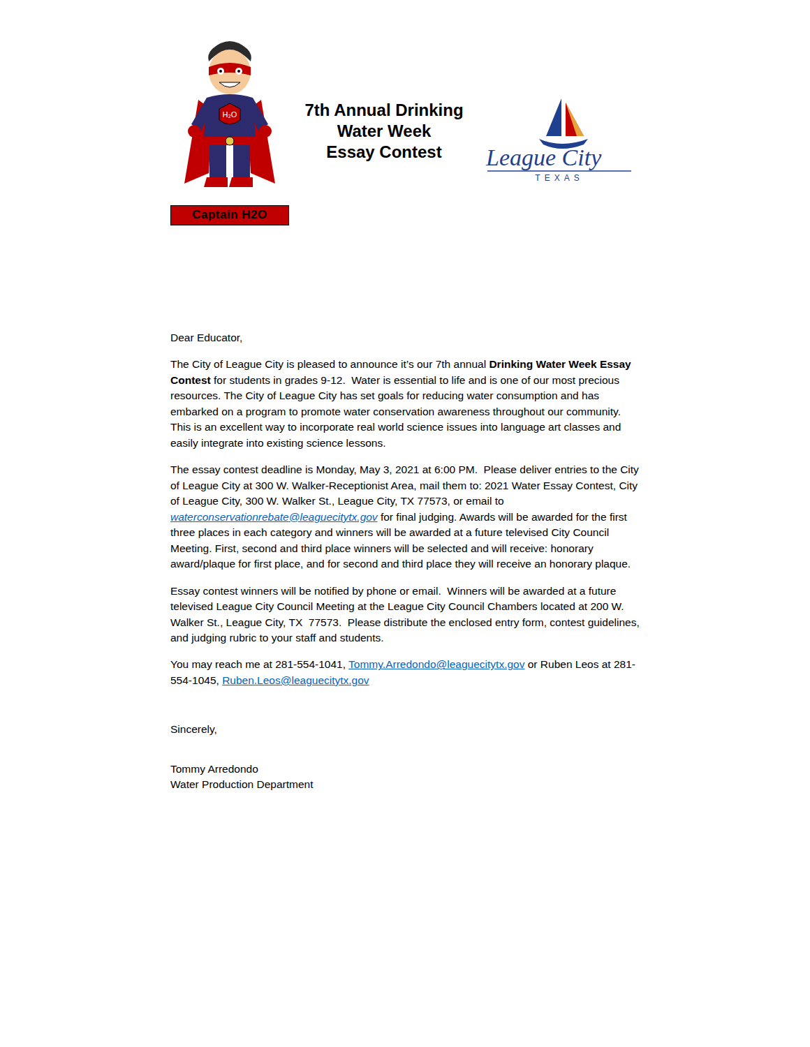H₂O
Captain H2O
7th Annual Drinking Water Week
Essay Contest
League City TEXAS
Dear Educator,
The City of League City is pleased to announce it’s our 7th annual Drinking Water Week Essay Contest for students in grades 9-12. Water is essential to life and is one of our most precious resources. The City of League City has set goals for reducing water consumption and has embarked on a program to promote water conservation awareness throughout our community. This is an excellent way to incorporate real world science issues into language art classes and easily integrate into existing science lessons.
The essay contest deadline is Monday, May 3, 2021 at 6:00 PM. Please deliver entries to the City of League City at 300 W. Walker-Receptionist Area, mail them to: 2021 Water Essay Contest, City of League City, 300 W. Walker St., League City, TX 77573, or email to waterconservationrebate@leaguecitytx.gov for final judging. Awards will be awarded for the first three places in each category and winners will be awarded at a future televised City Council Meeting. First, second and third place winners will be selected and will receive: honorary award/plaque for first place, and for second and third place they will receive an honorary plaque.
Essay contest winners will be notified by phone or email. Winners will be awarded at a future televised League City Council Meeting at the League City Council Chambers located at 200 W. Walker St., League City, TX 77573. Please distribute the enclosed entry form, contest guidelines, and judging rubric to your staff and students.
You may reach me at 281-554-1041, Tommy.Arredondo@leaguecitytx.gov or Ruben Leos at 281-554-1045, Ruben.Leos@leaguecitytx.gov
Sincerely,
Tommy Arredondo
Water Production Department